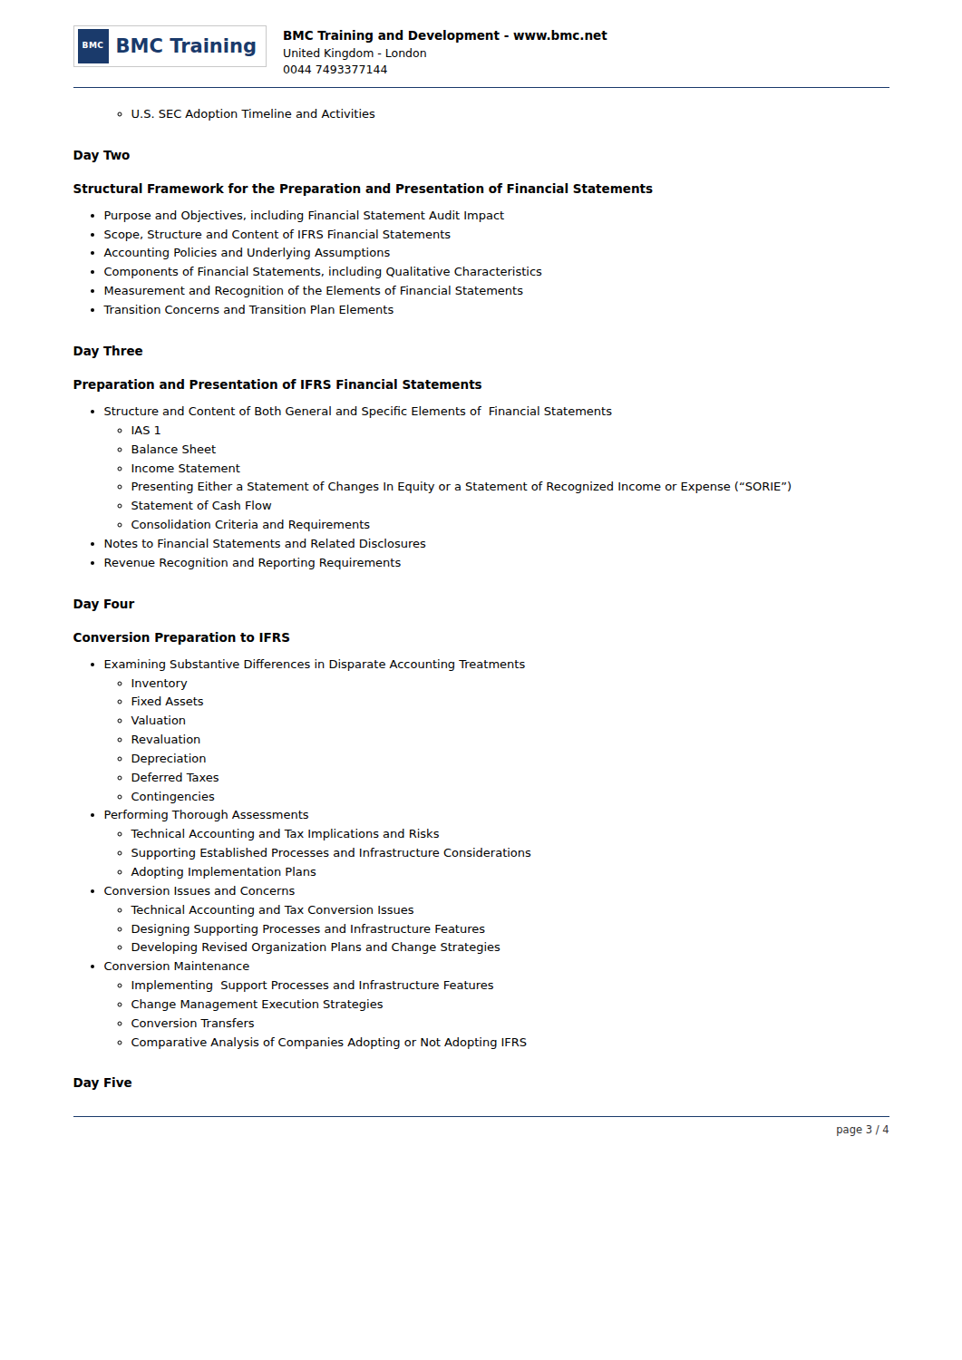BMC
BMC Training
BMC Training and Development - www.bmc.net
United Kingdom - London
0044 7493377144
U.S. SEC Adoption Timeline and Activities
Day Two
Structural Framework for the Preparation and Presentation of Financial Statements
Purpose and Objectives, including Financial Statement Audit Impact
Scope, Structure and Content of IFRS Financial Statements
Accounting Policies and Underlying Assumptions
Components of Financial Statements, including Qualitative Characteristics
Measurement and Recognition of the Elements of Financial Statements
Transition Concerns and Transition Plan Elements
Day Three
Preparation and Presentation of IFRS Financial Statements
Structure and Content of Both General and Specific Elements of Financial Statements
IAS 1
Balance Sheet
Income Statement
Presenting Either a Statement of Changes In Equity or a Statement of Recognized Income or Expense (“SORIE”)
Statement of Cash Flow
Consolidation Criteria and Requirements
Notes to Financial Statements and Related Disclosures
Revenue Recognition and Reporting Requirements
Day Four
Conversion Preparation to IFRS
Examining Substantive Differences in Disparate Accounting Treatments
Inventory
Fixed Assets
Valuation
Revaluation
Depreciation
Deferred Taxes
Contingencies
Performing Thorough Assessments
Technical Accounting and Tax Implications and Risks
Supporting Established Processes and Infrastructure Considerations
Adopting Implementation Plans
Conversion Issues and Concerns
Technical Accounting and Tax Conversion Issues
Designing Supporting Processes and Infrastructure Features
Developing Revised Organization Plans and Change Strategies
Conversion Maintenance
Implementing Support Processes and Infrastructure Features
Change Management Execution Strategies
Conversion Transfers
Comparative Analysis of Companies Adopting or Not Adopting IFRS
Day Five
page 3 / 4